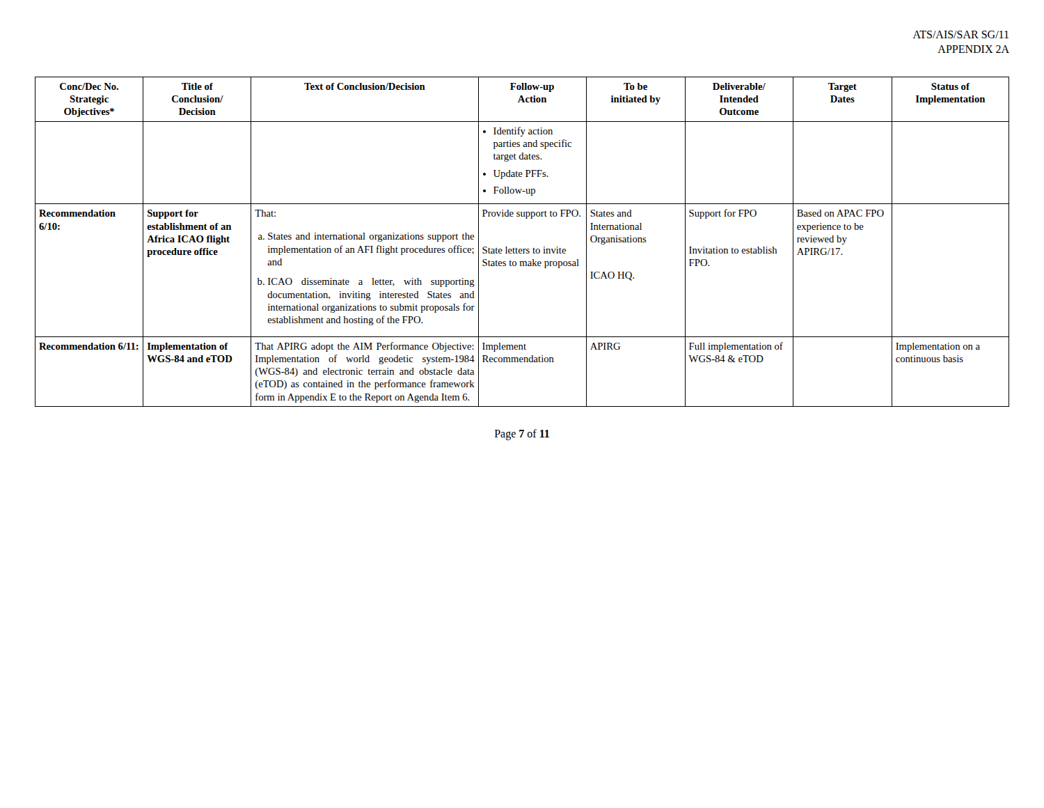ATS/AIS/SAR SG/11
APPENDIX 2A
| Conc/Dec No. Strategic Objectives* | Title of Conclusion/ Decision | Text of Conclusion/Decision | Follow-up Action | To be initiated by | Deliverable/ Intended Outcome | Target Dates | Status of Implementation |
| --- | --- | --- | --- | --- | --- | --- | --- |
| | | | Identify action parties and specific target dates. Update PFFs. Follow-up | | | | |
| Recommendation 6/10: | Support for establishment of an Africa ICAO flight procedure office | That: States and international organizations support the implementation of an AFI flight procedures office; and ICAO disseminate a letter, with supporting documentation, inviting interested States and international organizations to submit proposals for establishment and hosting of the FPO. | Provide support to FPO. State letters to invite States to make proposal | States and International Organisations ICAO HQ. | Support for FPO Invitation to establish FPO. | Based on APAC FPO experience to be reviewed by APIRG/17. | |
| Recommendation 6/11: | Implementation of WGS-84 and eTOD | That APIRG adopt the AIM Performance Objective: Implementation of world geodetic system-1984 (WGS-84) and electronic terrain and obstacle data (eTOD) as contained in the performance framework form in Appendix E to the Report on Agenda Item 6. | Implement Recommendation | APIRG | Full implementation of WGS-84 & eTOD | | Implementation on a continuous basis |
Page 7 of 11